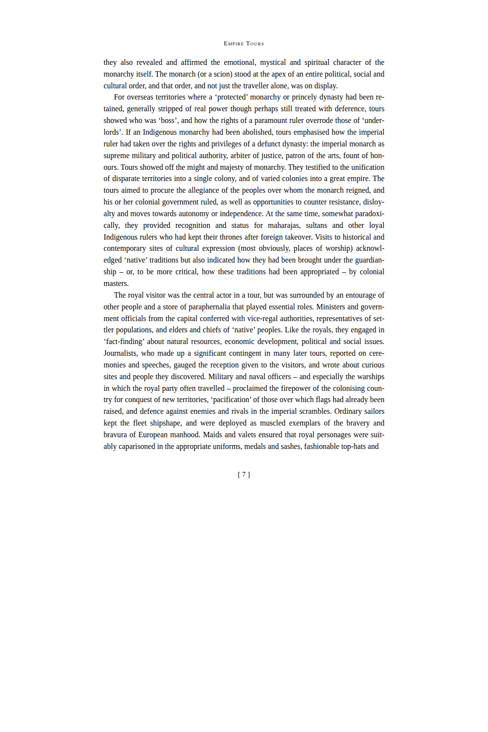Empire Tours
they also revealed and affirmed the emotional, mystical and spiritual character of the monarchy itself. The monarch (or a scion) stood at the apex of an entire political, social and cultural order, and that order, and not just the traveller alone, was on display.
For overseas territories where a ‘protected’ monarchy or princely dynasty had been retained, generally stripped of real power though perhaps still treated with deference, tours showed who was ‘boss’, and how the rights of a paramount ruler overrode those of ‘underlords’. If an Indigenous monarchy had been abolished, tours emphasised how the imperial ruler had taken over the rights and privileges of a defunct dynasty: the imperial monarch as supreme military and political authority, arbiter of justice, patron of the arts, fount of honours. Tours showed off the might and majesty of monarchy. They testified to the unification of disparate territories into a single colony, and of varied colonies into a great empire. The tours aimed to procure the allegiance of the peoples over whom the monarch reigned, and his or her colonial government ruled, as well as opportunities to counter resistance, disloyalty and moves towards autonomy or independence. At the same time, somewhat paradoxically, they provided recognition and status for maharajas, sultans and other loyal Indigenous rulers who had kept their thrones after foreign takeover. Visits to historical and contemporary sites of cultural expression (most obviously, places of worship) acknowledged ‘native’ traditions but also indicated how they had been brought under the guardianship – or, to be more critical, how these traditions had been appropriated – by colonial masters.
The royal visitor was the central actor in a tour, but was surrounded by an entourage of other people and a store of paraphernalia that played essential roles. Ministers and government officials from the capital conferred with vice-regal authorities, representatives of settler populations, and elders and chiefs of ‘native’ peoples. Like the royals, they engaged in ‘fact-finding’ about natural resources, economic development, political and social issues. Journalists, who made up a significant contingent in many later tours, reported on ceremonies and speeches, gauged the reception given to the visitors, and wrote about curious sites and people they discovered. Military and naval officers – and especially the warships in which the royal party often travelled – proclaimed the firepower of the colonising country for conquest of new territories, ‘pacification’ of those over which flags had already been raised, and defence against enemies and rivals in the imperial scrambles. Ordinary sailors kept the fleet shipshape, and were deployed as muscled exemplars of the bravery and bravura of European manhood. Maids and valets ensured that royal personages were suitably caparisoned in the appropriate uniforms, medals and sashes, fashionable top-hats and
[ 7 ]